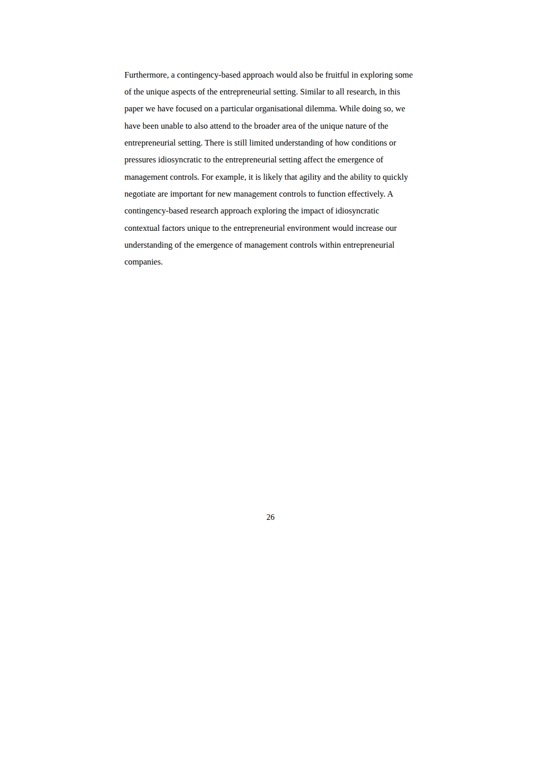Furthermore, a contingency-based approach would also be fruitful in exploring some of the unique aspects of the entrepreneurial setting. Similar to all research, in this paper we have focused on a particular organisational dilemma. While doing so, we have been unable to also attend to the broader area of the unique nature of the entrepreneurial setting. There is still limited understanding of how conditions or pressures idiosyncratic to the entrepreneurial setting affect the emergence of management controls. For example, it is likely that agility and the ability to quickly negotiate are important for new management controls to function effectively. A contingency-based research approach exploring the impact of idiosyncratic contextual factors unique to the entrepreneurial environment would increase our understanding of the emergence of management controls within entrepreneurial companies.
26